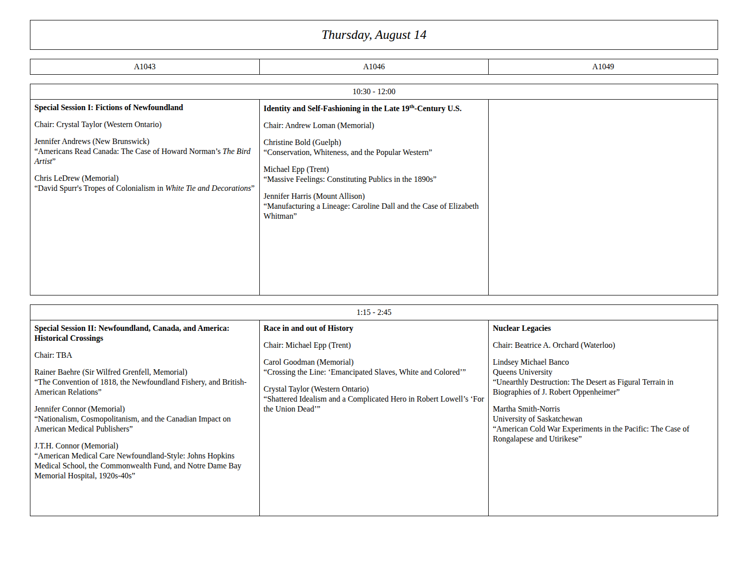| Thursday, August 14 |
| A1043 | A1046 | A1049 |
| 10:30 - 12:00 |
| Special Session I: Fictions of Newfoundland Chair: Crystal Taylor (Western Ontario) Jennifer Andrews (New Brunswick) “Americans Read Canada: The Case of Howard Norman’s The Bird Artist ” Chris LeDrew (Memorial) “David Spurr's Tropes of Colonialism in White Tie and Decorations ” | Identity and Self-Fashioning in the Late 19 th -Century U.S. Chair: Andrew Loman (Memorial) Christine Bold (Guelph) “Conservation, Whiteness, and the Popular Western” Michael Epp (Trent) “Massive Feelings: Constituting Publics in the 1890s” Jennifer Harris (Mount Allison) “Manufacturing a Lineage: Caroline Dall and the Case of Elizabeth Whitman” | |
| 1:15 - 2:45 |
| Special Session II: Newfoundland, Canada, and America: Historical Crossings Chair: TBA Rainer Baehre (Sir Wilfred Grenfell, Memorial) “The Convention of 1818, the Newfoundland Fishery, and British-American Relations” Jennifer Connor (Memorial) “Nationalism, Cosmopolitanism, and the Canadian Impact on American Medical Publishers” J.T.H. Connor (Memorial) “American Medical Care Newfoundland-Style: Johns Hopkins Medical School, the Commonwealth Fund, and Notre Dame Bay Memorial Hospital, 1920s-40s” | Race in and out of History Chair: Michael Epp (Trent) Carol Goodman (Memorial) “Crossing the Line: ‘Emancipated Slaves, White and Colored’” Crystal Taylor (Western Ontario) “Shattered Idealism and a Complicated Hero in Robert Lowell’s ‘For the Union Dead’” | Nuclear Legacies Chair: Beatrice A. Orchard (Waterloo) Lindsey Michael Banco Queens University “Unearthly Destruction: The Desert as Figural Terrain in Biographies of J. Robert Oppenheimer” Martha Smith-Norris University of Saskatchewan “American Cold War Experiments in the Pacific: The Case of Rongalapese and Utirikese” |